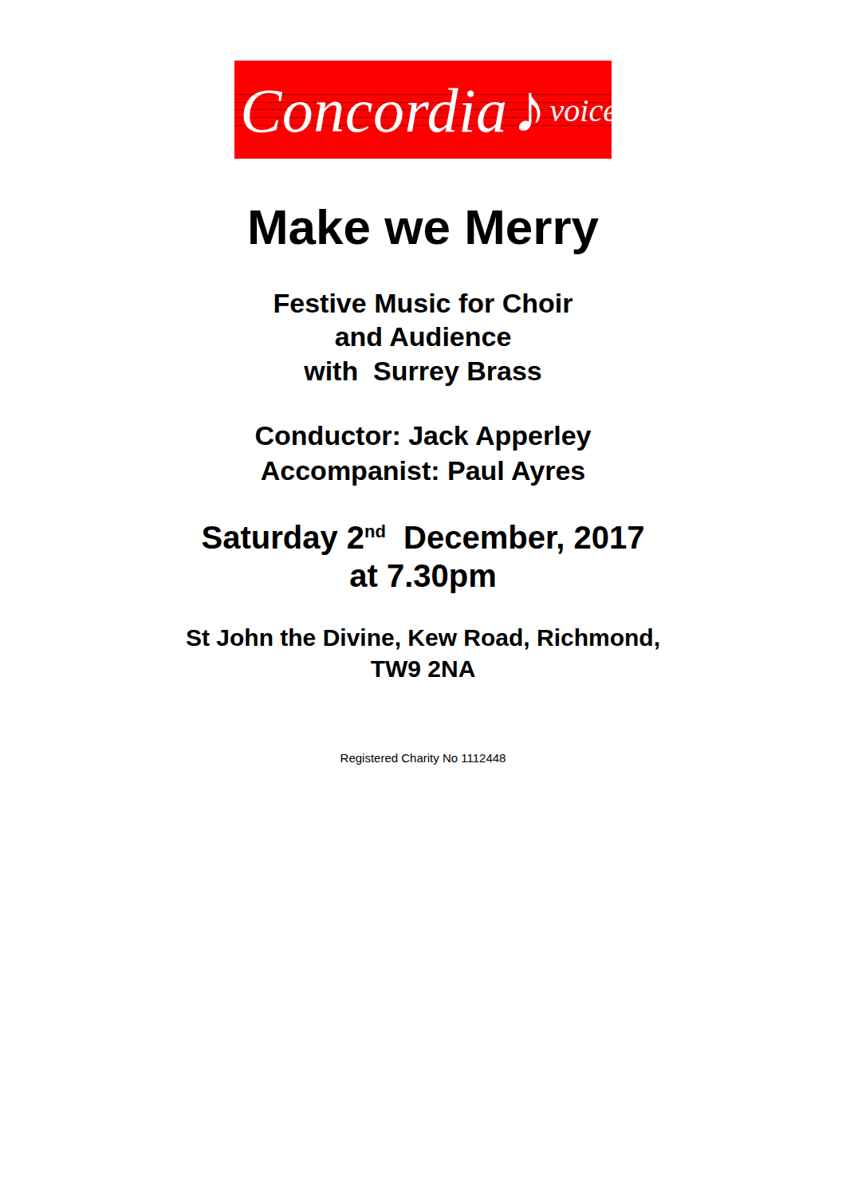Concordia♪voices
Make we Merry
Festive Music for Choir
and Audience
with Surrey Brass
Conductor: Jack Apperley
Accompanist: Paul Ayres
Saturday 2nd December, 2017
at 7.30pm
St John the Divine, Kew Road, Richmond,
TW9 2NA
Registered Charity No 1112448